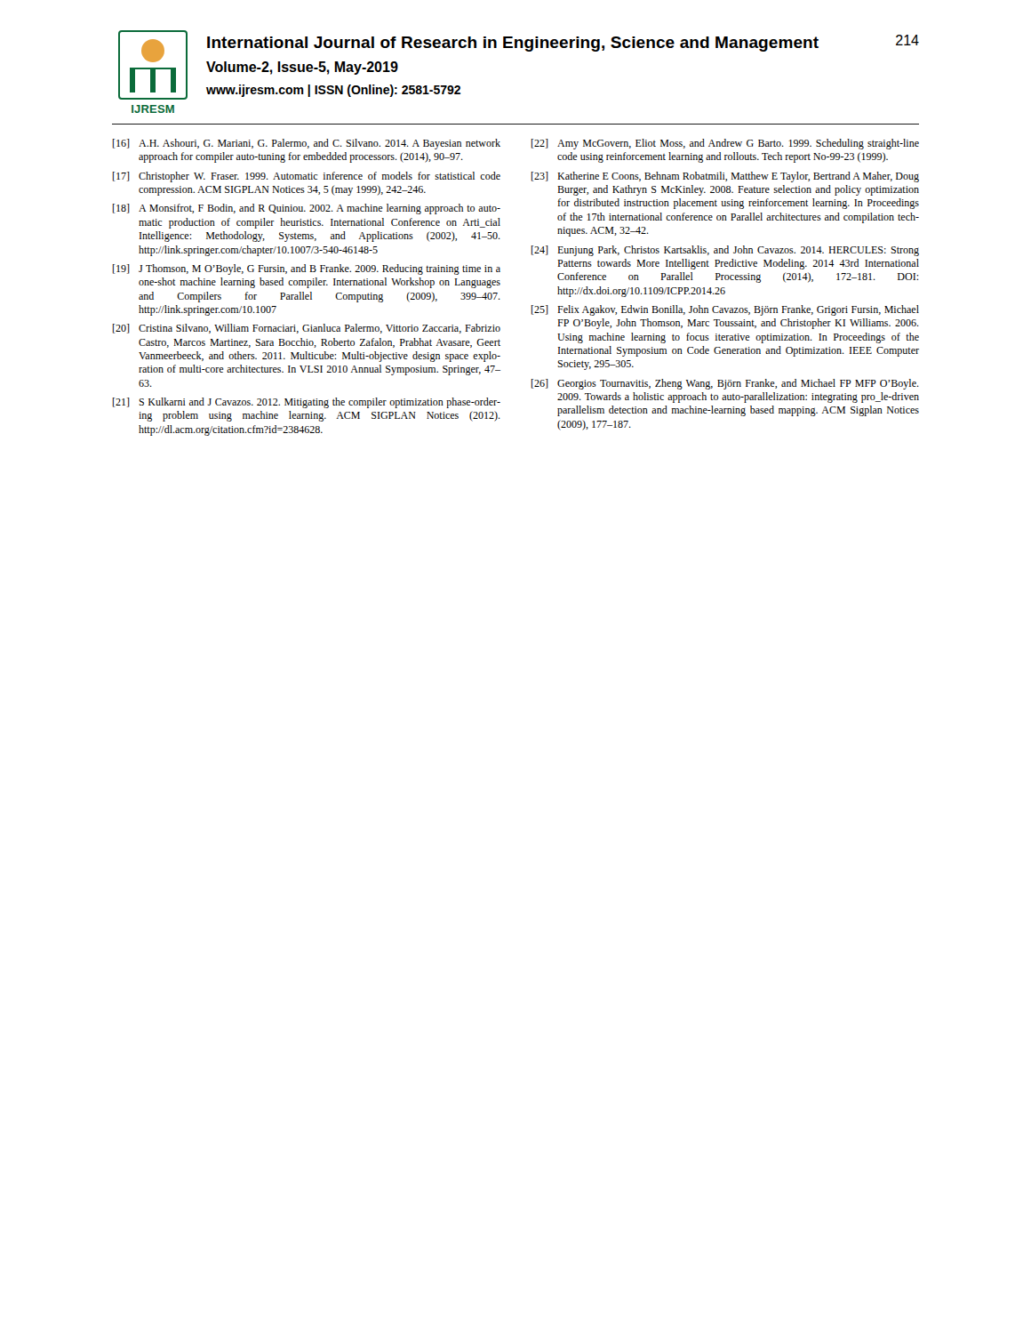IJRESM
International Journal of Research in Engineering, Science and Management
Volume-2, Issue-5, May-2019
www.ijresm.com | ISSN (Online): 2581-5792
214
[16] A.H. Ashouri, G. Mariani, G. Palermo, and C. Silvano. 2014. A Bayesian network approach for compiler auto-tuning for embedded processors. (2014), 90–97.
[17] Christopher W. Fraser. 1999. Automatic inference of models for statistical code compression. ACM SIGPLAN Notices 34, 5 (may 1999), 242–246.
[18] A Monsifrot, F Bodin, and R Quiniou. 2002. A machine learning approach to automatic production of compiler heuristics. International Conference on Arti_cial Intelligence: Methodology, Systems, and Applications (2002), 41–50. http://link.springer.com/chapter/10.1007/3-540-46148-5
[19] J Thomson, M O’Boyle, G Fursin, and B Franke. 2009. Reducing training time in a one-shot machine learning based compiler. International Workshop on Languages and Compilers for Parallel Computing (2009), 399–407. http://link.springer.com/10.1007
[20] Cristina Silvano, William Fornaciari, Gianluca Palermo, Vittorio Zaccaria, Fabrizio Castro, Marcos Martinez, Sara Bocchio, Roberto Zafalon, Prabhat Avasare, Geert Vanmeerbeeck, and others. 2011. Multicube: Multi-objective design space exploration of multi-core architectures. In VLSI 2010 Annual Symposium. Springer, 47–63.
[21] S Kulkarni and J Cavazos. 2012. Mitigating the compiler optimization phase-ordering problem using machine learning. ACM SIGPLAN Notices (2012). http://dl.acm.org/citation.cfm?id=2384628.
[22] Amy McGovern, Eliot Moss, and Andrew G Barto. 1999. Scheduling straight-line code using reinforcement learning and rollouts. Tech report No-99-23 (1999).
[23] Katherine E Coons, Behnam Robatmili, Matthew E Taylor, Bertrand A Maher, Doug Burger, and Kathryn S McKinley. 2008. Feature selection and policy optimization for distributed instruction placement using reinforcement learning. In Proceedings of the 17th international conference on Parallel architectures and compilation techniques. ACM, 32–42.
[24] Eunjung Park, Christos Kartsaklis, and John Cavazos. 2014. HERCULES: Strong Patterns towards More Intelligent Predictive Modeling. 2014 43rd International Conference on Parallel Processing (2014), 172–181. DOI: http://dx.doi.org/10.1109/ICPP.2014.26
[25] Felix Agakov, Edwin Bonilla, John Cavazos, Björn Franke, Grigori Fursin, Michael FP O’Boyle, John Thomson, Marc Toussaint, and Christopher KI Williams. 2006. Using machine learning to focus iterative optimization. In Proceedings of the International Symposium on Code Generation and Optimization. IEEE Computer Society, 295–305.
[26] Georgios Tournavitis, Zheng Wang, Björn Franke, and Michael FP MFP O’Boyle. 2009. Towards a holistic approach to auto-parallelization: integrating pro_le-driven parallelism detection and machine-learning based mapping. ACM Sigplan Notices (2009), 177–187.